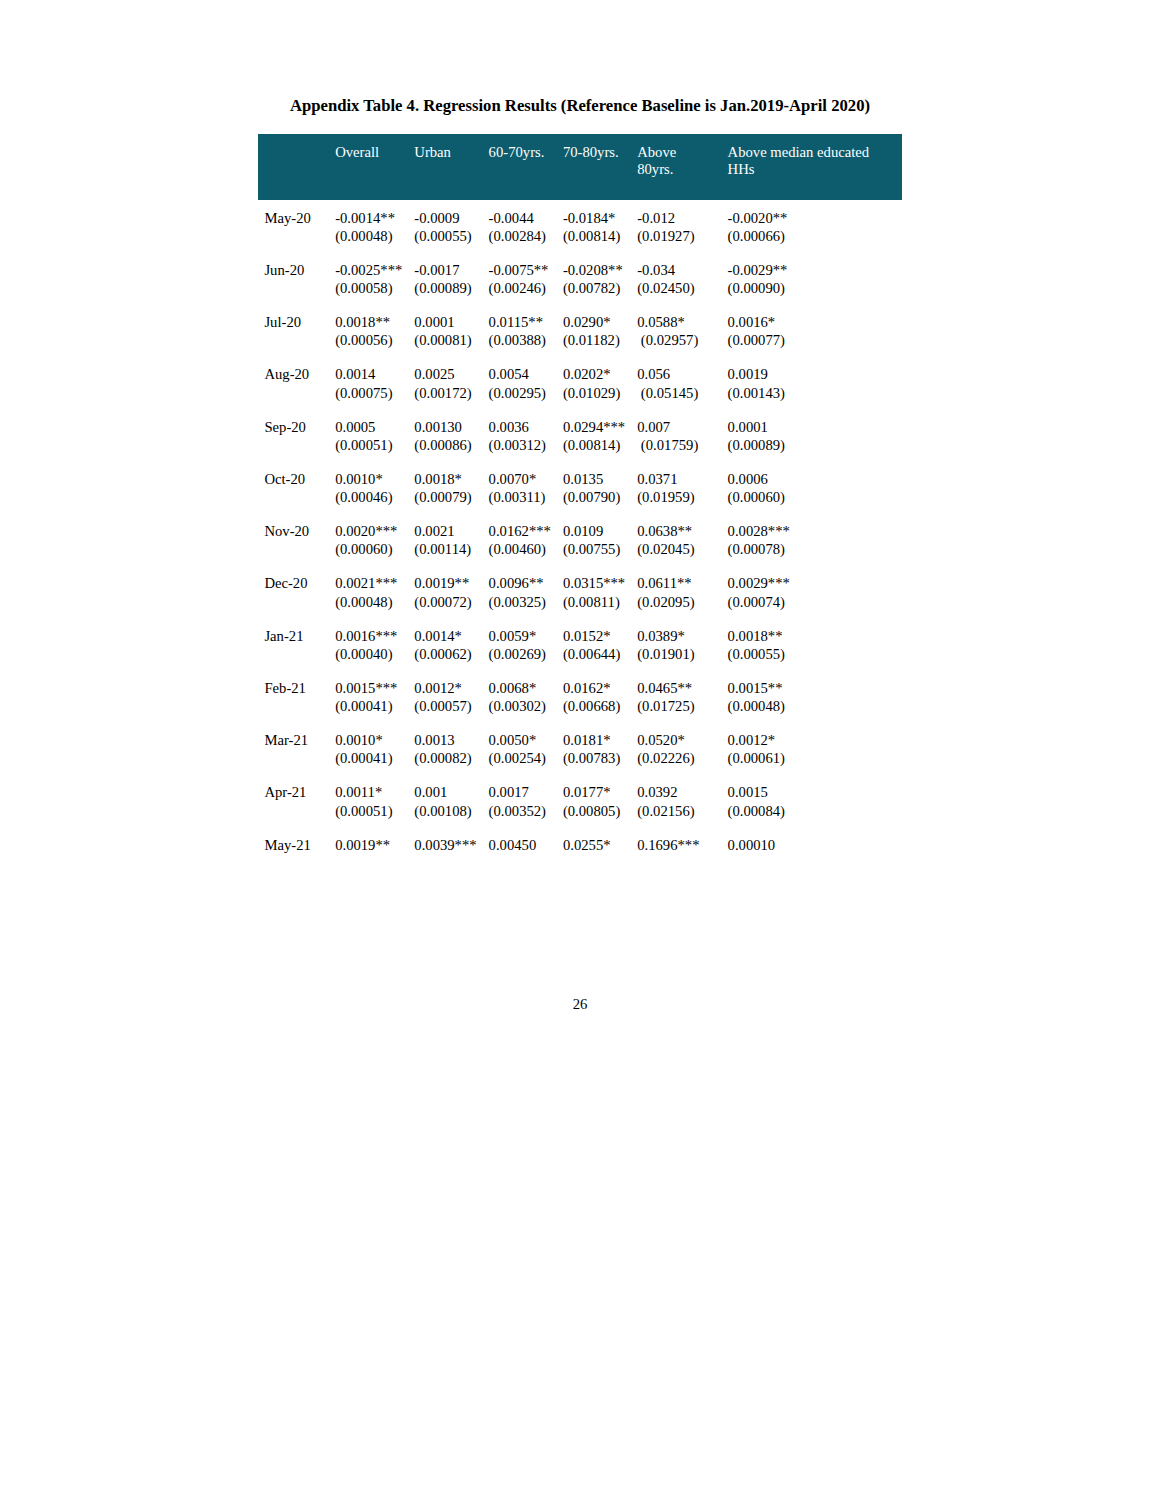Appendix Table 4. Regression Results (Reference Baseline is Jan.2019-April 2020)
| | Overall | Urban | 60-70yrs. | 70-80yrs. | Above 80yrs. | Above median educated HHs |
| --- | --- | --- | --- | --- | --- | --- |
| May-20 | -0.0014** | -0.0009 | -0.0044 | -0.0184* | -0.012 | -0.0020** |
| | (0.00048) | (0.00055) | (0.00284) | (0.00814) | (0.01927) | (0.00066) |
| Jun-20 | -0.0025*** | -0.0017 | -0.0075** | -0.0208** | -0.034 | -0.0029** |
| | (0.00058) | (0.00089) | (0.00246) | (0.00782) | (0.02450) | (0.00090) |
| Jul-20 | 0.0018** | 0.0001 | 0.0115** | 0.0290* | 0.0588* | 0.0016* |
| | (0.00056) | (0.00081) | (0.00388) | (0.01182) | (0.02957) | (0.00077) |
| Aug-20 | 0.0014 | 0.0025 | 0.0054 | 0.0202* | 0.056 | 0.0019 |
| | (0.00075) | (0.00172) | (0.00295) | (0.01029) | (0.05145) | (0.00143) |
| Sep-20 | 0.0005 | 0.00130 | 0.0036 | 0.0294*** | 0.007 | 0.0001 |
| | (0.00051) | (0.00086) | (0.00312) | (0.00814) | (0.01759) | (0.00089) |
| Oct-20 | 0.0010* | 0.0018* | 0.0070* | 0.0135 | 0.0371 | 0.0006 |
| | (0.00046) | (0.00079) | (0.00311) | (0.00790) | (0.01959) | (0.00060) |
| Nov-20 | 0.0020*** | 0.0021 | 0.0162*** | 0.0109 | 0.0638** | 0.0028*** |
| | (0.00060) | (0.00114) | (0.00460) | (0.00755) | (0.02045) | (0.00078) |
| Dec-20 | 0.0021*** | 0.0019** | 0.0096** | 0.0315*** | 0.0611** | 0.0029*** |
| | (0.00048) | (0.00072) | (0.00325) | (0.00811) | (0.02095) | (0.00074) |
| Jan-21 | 0.0016*** | 0.0014* | 0.0059* | 0.0152* | 0.0389* | 0.0018** |
| | (0.00040) | (0.00062) | (0.00269) | (0.00644) | (0.01901) | (0.00055) |
| Feb-21 | 0.0015*** | 0.0012* | 0.0068* | 0.0162* | 0.0465** | 0.0015** |
| | (0.00041) | (0.00057) | (0.00302) | (0.00668) | (0.01725) | (0.00048) |
| Mar-21 | 0.0010* | 0.0013 | 0.0050* | 0.0181* | 0.0520* | 0.0012* |
| | (0.00041) | (0.00082) | (0.00254) | (0.00783) | (0.02226) | (0.00061) |
| Apr-21 | 0.0011* | 0.001 | 0.0017 | 0.0177* | 0.0392 | 0.0015 |
| | (0.00051) | (0.00108) | (0.00352) | (0.00805) | (0.02156) | (0.00084) |
| May-21 | 0.0019** | 0.0039*** | 0.00450 | 0.0255* | 0.1696*** | 0.00010 |
26